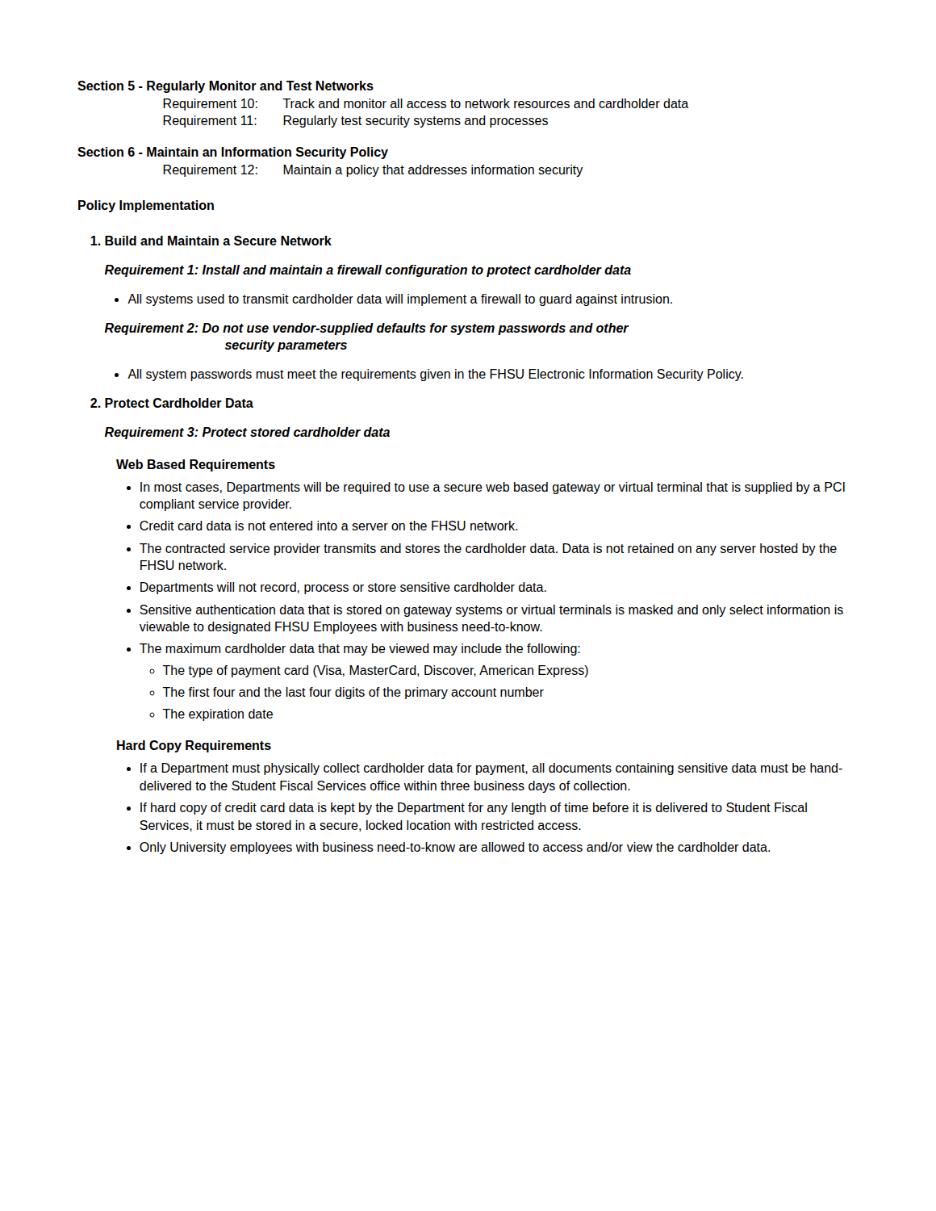Section 5 - Regularly Monitor and Test Networks
Requirement 10: Track and monitor all access to network resources and cardholder data
Requirement 11: Regularly test security systems and processes
Section 6 - Maintain an Information Security Policy
Requirement 12: Maintain a policy that addresses information security
Policy Implementation
Build and Maintain a Secure Network
Requirement 1: Install and maintain a firewall configuration to protect cardholder data
All systems used to transmit cardholder data will implement a firewall to guard against intrusion.
Requirement 2: Do not use vendor-supplied defaults for system passwords and other security parameters
All system passwords must meet the requirements given in the FHSU Electronic Information Security Policy.
Protect Cardholder Data
Requirement 3: Protect stored cardholder data
Web Based Requirements
In most cases, Departments will be required to use a secure web based gateway or virtual terminal that is supplied by a PCI compliant service provider.
Credit card data is not entered into a server on the FHSU network.
The contracted service provider transmits and stores the cardholder data. Data is not retained on any server hosted by the FHSU network.
Departments will not record, process or store sensitive cardholder data.
Sensitive authentication data that is stored on gateway systems or virtual terminals is masked and only select information is viewable to designated FHSU Employees with business need-to-know.
The maximum cardholder data that may be viewed may include the following:
The type of payment card (Visa, MasterCard, Discover, American Express)
The first four and the last four digits of the primary account number
The expiration date
Hard Copy Requirements
If a Department must physically collect cardholder data for payment, all documents containing sensitive data must be hand-delivered to the Student Fiscal Services office within three business days of collection.
If hard copy of credit card data is kept by the Department for any length of time before it is delivered to Student Fiscal Services, it must be stored in a secure, locked location with restricted access.
Only University employees with business need-to-know are allowed to access and/or view the cardholder data.